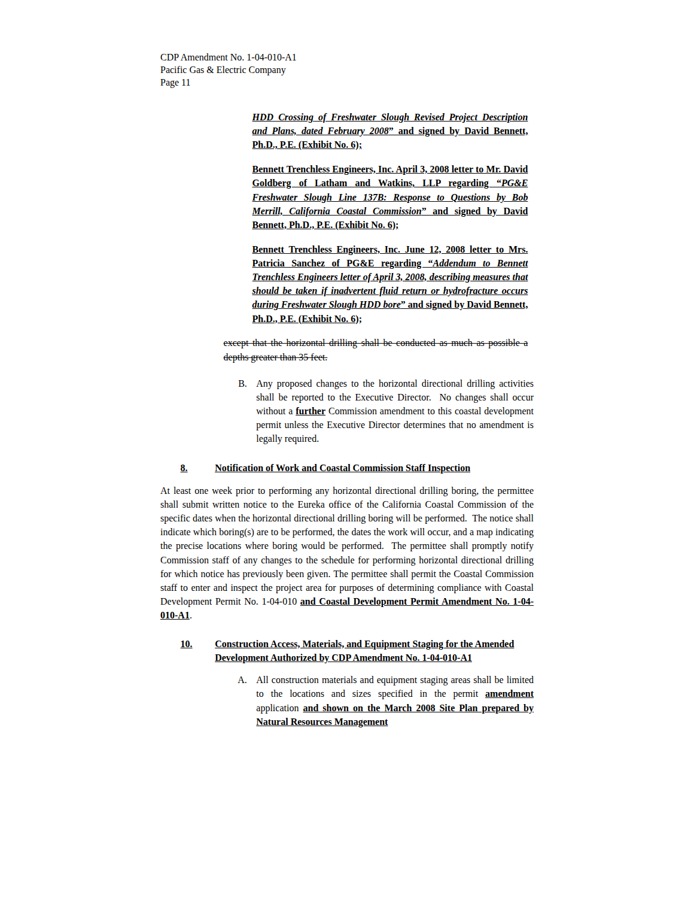CDP Amendment No. 1-04-010-A1
Pacific Gas & Electric Company
Page 11
HDD Crossing of Freshwater Slough Revised Project Description and Plans, dated February 2008” and signed by David Bennett, Ph.D., P.E. (Exhibit No. 6);
Bennett Trenchless Engineers, Inc. April 3, 2008 letter to Mr. David Goldberg of Latham and Watkins, LLP regarding “PG&E Freshwater Slough Line 137B: Response to Questions by Bob Merrill, California Coastal Commission” and signed by David Bennett, Ph.D., P.E. (Exhibit No. 6);
Bennett Trenchless Engineers, Inc. June 12, 2008 letter to Mrs. Patricia Sanchez of PG&E regarding “Addendum to Bennett Trenchless Engineers letter of April 3, 2008, describing measures that should be taken if inadvertent fluid return or hydrofracture occurs during Freshwater Slough HDD bore” and signed by David Bennett, Ph.D., P.E. (Exhibit No. 6);
except that the horizontal drilling shall be conducted as much as possible a depths greater than 35 feet.
Any proposed changes to the horizontal directional drilling activities shall be reported to the Executive Director. No changes shall occur without a further Commission amendment to this coastal development permit unless the Executive Director determines that no amendment is legally required.
8.
Notification of Work and Coastal Commission Staff Inspection
At least one week prior to performing any horizontal directional drilling boring, the permittee shall submit written notice to the Eureka office of the California Coastal Commission of the specific dates when the horizontal directional drilling boring will be performed. The notice shall indicate which boring(s) are to be performed, the dates the work will occur, and a map indicating the precise locations where boring would be performed. The permittee shall promptly notify Commission staff of any changes to the schedule for performing horizontal directional drilling for which notice has previously been given. The permittee shall permit the Coastal Commission staff to enter and inspect the project area for purposes of determining compliance with Coastal Development Permit No. 1-04-010 and Coastal Development Permit Amendment No. 1-04-010-A1.
10.
Construction Access, Materials, and Equipment Staging for the Amended Development Authorized by CDP Amendment No. 1-04-010-A1
All construction materials and equipment staging areas shall be limited to the locations and sizes specified in the permit amendment application and shown on the March 2008 Site Plan prepared by Natural Resources Management